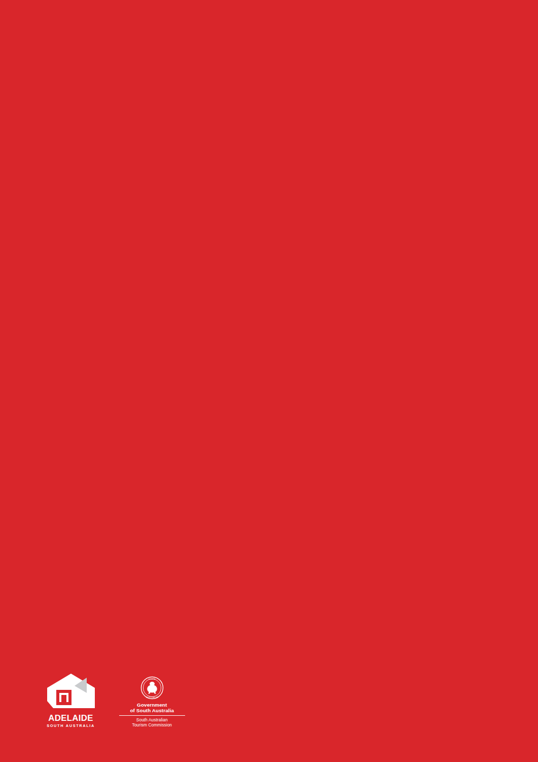ADELAIDE SOUTH AUSTRALIA
SOUTH AUSTRALIA
Government
of South Australia
South Australian
Tourism Commission